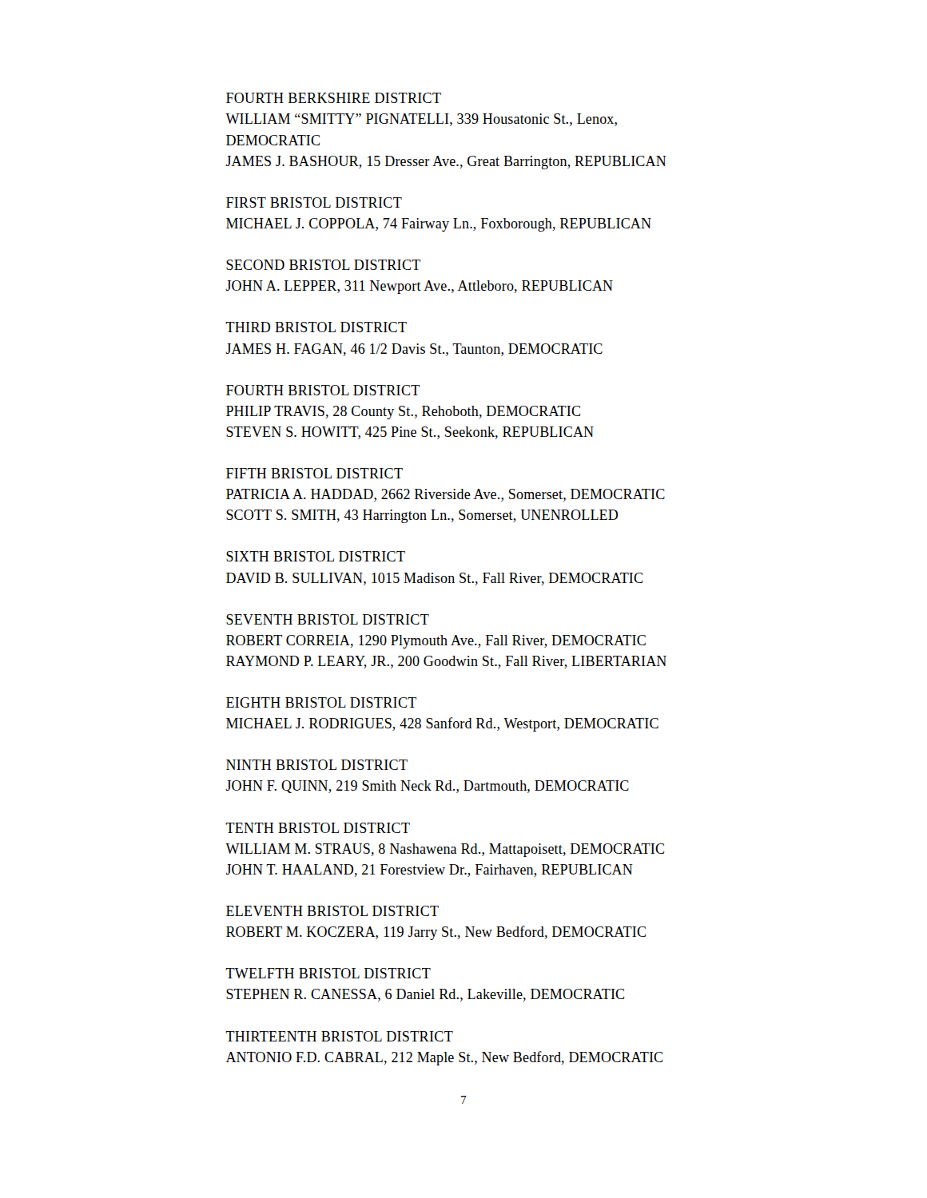Fourth Berkshire District
William “Smitty” Pignatelli, 339 Housatonic St., Lenox, DEMOCRATIC
James J. Bashour, 15 Dresser Ave., Great Barrington, REPUBLICAN
First Bristol District
Michael J. Coppola, 74 Fairway Ln., Foxborough, REPUBLICAN
Second Bristol District
John A. Lepper, 311 Newport Ave., Attleboro, REPUBLICAN
Third Bristol District
James H. Fagan, 46 1/2 Davis St., Taunton, DEMOCRATIC
Fourth Bristol District
Philip Travis, 28 County St., Rehoboth, DEMOCRATIC
Steven S. Howitt, 425 Pine St., Seekonk, REPUBLICAN
Fifth Bristol District
Patricia A. Haddad, 2662 Riverside Ave., Somerset, DEMOCRATIC
Scott S. Smith, 43 Harrington Ln., Somerset, UNENROLLED
Sixth Bristol District
David B. Sullivan, 1015 Madison St., Fall River, DEMOCRATIC
Seventh Bristol District
Robert Correia, 1290 Plymouth Ave., Fall River, DEMOCRATIC
Raymond P. Leary, Jr., 200 Goodwin St., Fall River, LIBERTARIAN
Eighth Bristol District
Michael J. Rodrigues, 428 Sanford Rd., Westport, DEMOCRATIC
Ninth Bristol District
John F. Quinn, 219 Smith Neck Rd., Dartmouth, DEMOCRATIC
Tenth Bristol District
William M. Straus, 8 Nashawena Rd., Mattapoisett, DEMOCRATIC
John T. Haaland, 21 Forestview Dr., Fairhaven, REPUBLICAN
Eleventh Bristol District
Robert M. Koczera, 119 Jarry St., New Bedford, DEMOCRATIC
Twelfth Bristol District
Stephen R. Canessa, 6 Daniel Rd., Lakeville, DEMOCRATIC
Thirteenth Bristol District
Antonio F.D. Cabral, 212 Maple St., New Bedford, DEMOCRATIC
7